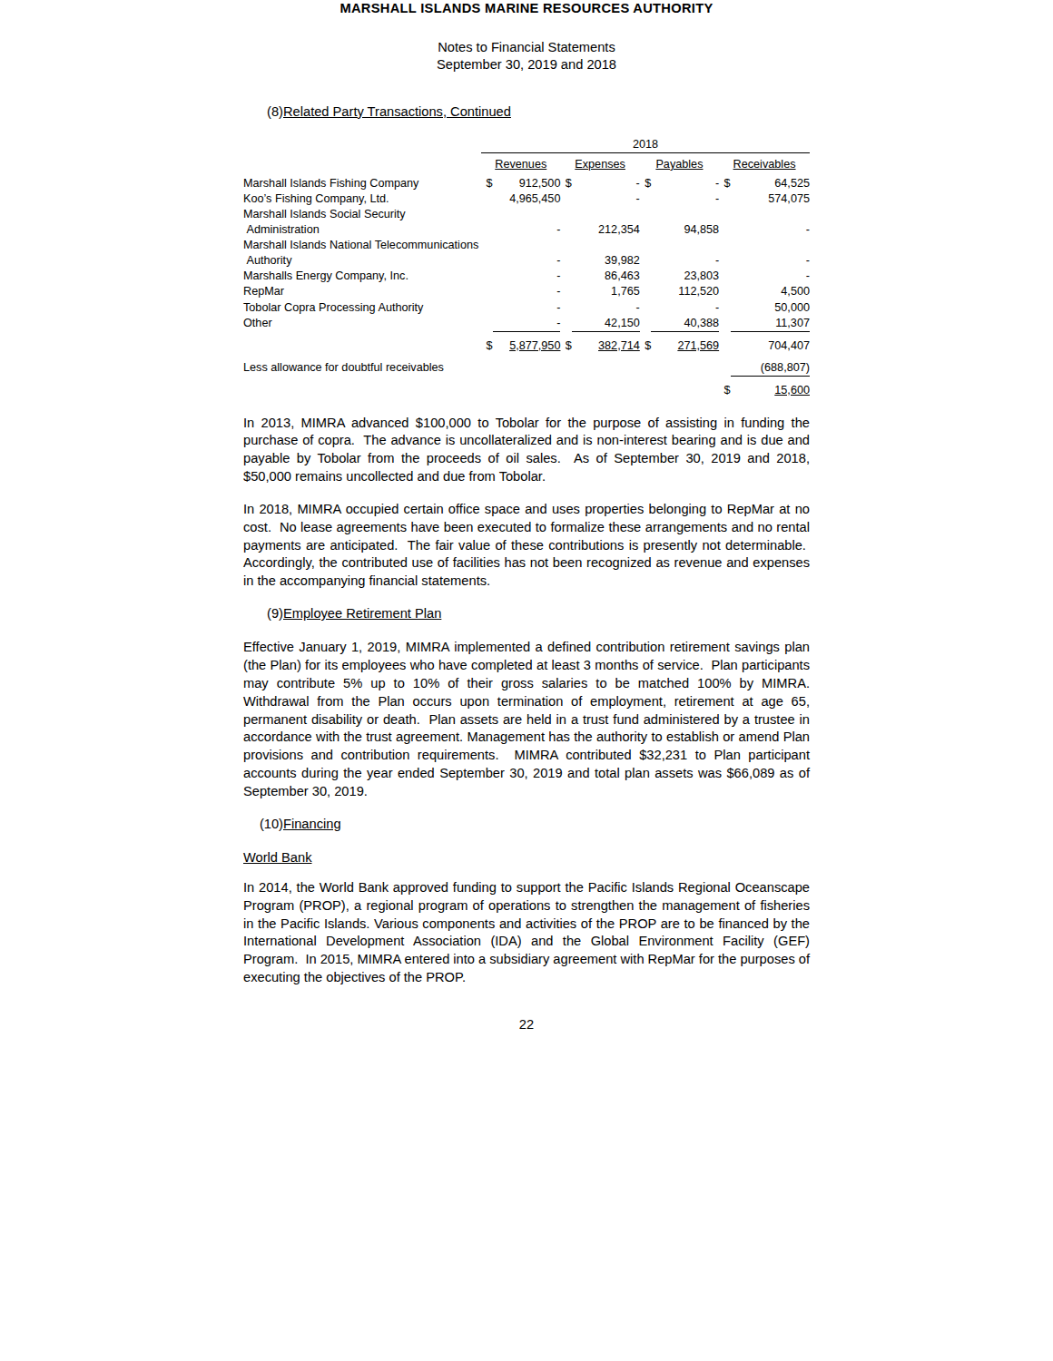MARSHALL ISLANDS MARINE RESOURCES AUTHORITY
Notes to Financial Statements
September 30, 2019 and 2018
(8) Related Party Transactions, Continued
| | 2018 |
| | Revenues | Expenses | Payables | Receivables |
| Marshall Islands Fishing Company | $ | 912,500 | $ | - | $ | - | $ | 64,525 |
| Koo’s Fishing Company, Ltd. | | 4,965,450 | | - | | - | | 574,075 |
| Marshall Islands Social Security | |
| Administration | | - | | 212,354 | | 94,858 | | - |
| Marshall Islands National Telecommunications | |
| Authority | | - | | 39,982 | | - | | - |
| Marshalls Energy Company, Inc. | | - | | 86,463 | | 23,803 | | - |
| RepMar | | - | | 1,765 | | 112,520 | | 4,500 |
| Tobolar Copra Processing Authority | | - | | - | | - | | 50,000 |
| Other | | - | | 42,150 | | 40,388 | | 11,307 |
| | $ | 5,877,950 | $ | 382,714 | $ | 271,569 | | 704,407 |
| Less allowance for doubtful receivables | | | (688,807) |
| | $ | 15,600 |
In 2013, MIMRA advanced $100,000 to Tobolar for the purpose of assisting in funding the purchase of copra. The advance is uncollateralized and is non-interest bearing and is due and payable by Tobolar from the proceeds of oil sales. As of September 30, 2019 and 2018, $50,000 remains uncollected and due from Tobolar.
In 2018, MIMRA occupied certain office space and uses properties belonging to RepMar at no cost. No lease agreements have been executed to formalize these arrangements and no rental payments are anticipated. The fair value of these contributions is presently not determinable. Accordingly, the contributed use of facilities has not been recognized as revenue and expenses in the accompanying financial statements.
(9) Employee Retirement Plan
Effective January 1, 2019, MIMRA implemented a defined contribution retirement savings plan (the Plan) for its employees who have completed at least 3 months of service. Plan participants may contribute 5% up to 10% of their gross salaries to be matched 100% by MIMRA. Withdrawal from the Plan occurs upon termination of employment, retirement at age 65, permanent disability or death. Plan assets are held in a trust fund administered by a trustee in accordance with the trust agreement. Management has the authority to establish or amend Plan provisions and contribution requirements. MIMRA contributed $32,231 to Plan participant accounts during the year ended September 30, 2019 and total plan assets was $66,089 as of September 30, 2019.
(10) Financing
World Bank
In 2014, the World Bank approved funding to support the Pacific Islands Regional Oceanscape Program (PROP), a regional program of operations to strengthen the management of fisheries in the Pacific Islands. Various components and activities of the PROP are to be financed by the International Development Association (IDA) and the Global Environment Facility (GEF) Program. In 2015, MIMRA entered into a subsidiary agreement with RepMar for the purposes of executing the objectives of the PROP.
22